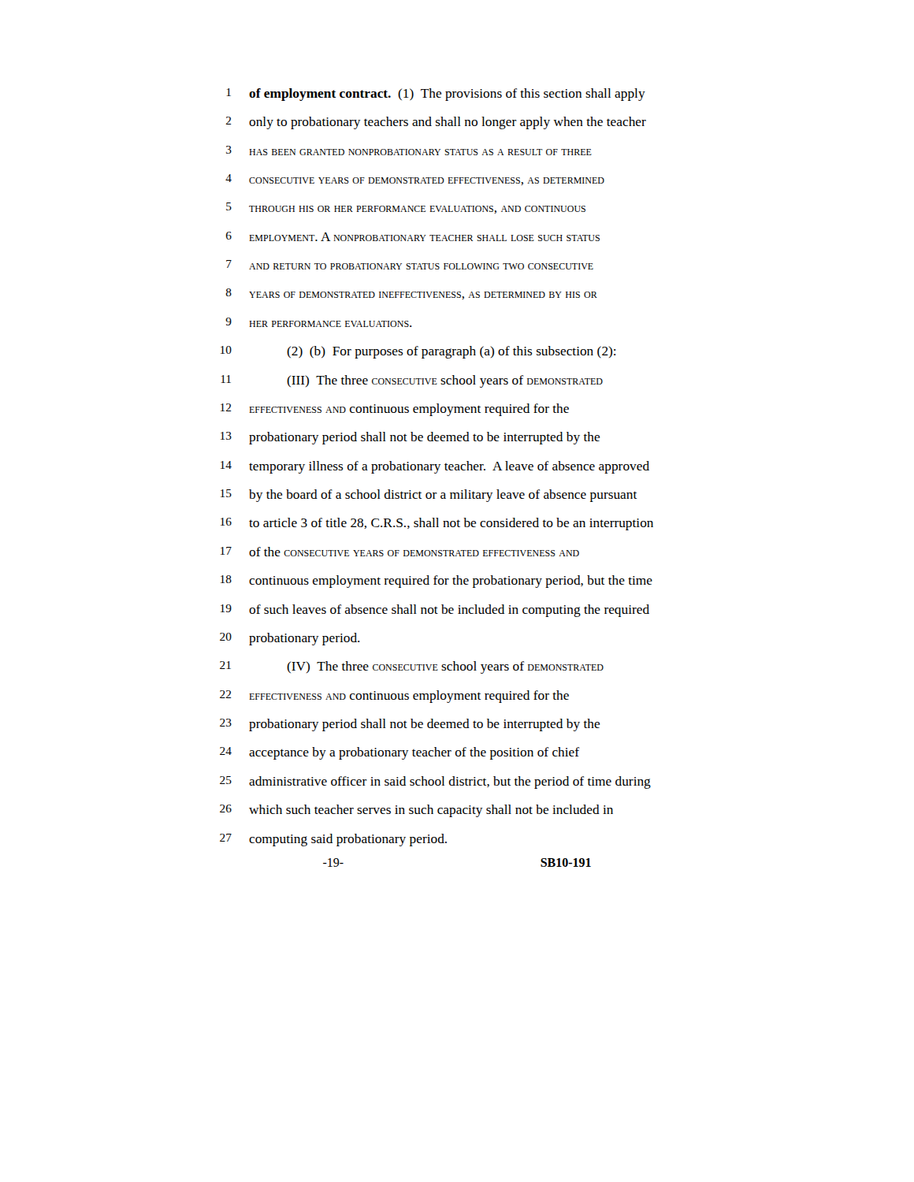of employment contract. (1) The provisions of this section shall apply
only to probationary teachers and shall no longer apply when the teacher
has been granted nonprobationary status as a result of three
consecutive years of demonstrated effectiveness, as determined
through his or her performance evaluations, and continuous
employment. A nonprobationary teacher shall lose such status
and return to probationary status following two consecutive
years of demonstrated ineffectiveness, as determined by his or
her performance evaluations.
(2) (b) For purposes of paragraph (a) of this subsection (2):
(III) The three consecutive school years of demonstrated
effectiveness and continuous employment required for the
probationary period shall not be deemed to be interrupted by the
temporary illness of a probationary teacher. A leave of absence approved
by the board of a school district or a military leave of absence pursuant
to article 3 of title 28, C.R.S., shall not be considered to be an interruption
of the consecutive years of demonstrated effectiveness and
continuous employment required for the probationary period, but the time
of such leaves of absence shall not be included in computing the required
probationary period.
(IV) The three consecutive school years of demonstrated
effectiveness and continuous employment required for the
probationary period shall not be deemed to be interrupted by the
acceptance by a probationary teacher of the position of chief
administrative officer in said school district, but the period of time during
which such teacher serves in such capacity shall not be included in
computing said probationary period.
-19- SB10-191